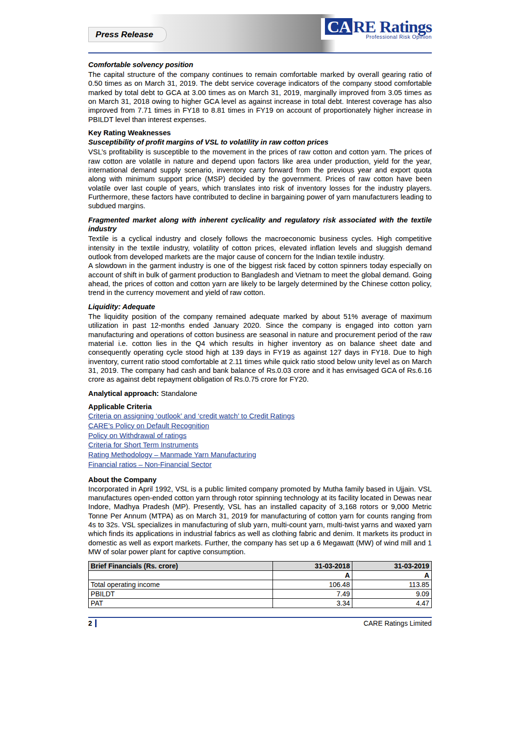Press Release
CARE Ratings
Professional Risk Opinion
Comfortable solvency position
The capital structure of the company continues to remain comfortable marked by overall gearing ratio of 0.50 times as on March 31, 2019. The debt service coverage indicators of the company stood comfortable marked by total debt to GCA at 3.00 times as on March 31, 2019, marginally improved from 3.05 times as on March 31, 2018 owing to higher GCA level as against increase in total debt. Interest coverage has also improved from 7.71 times in FY18 to 8.81 times in FY19 on account of proportionately higher increase in PBILDT level than interest expenses.
Key Rating Weaknesses
Susceptibility of profit margins of VSL to volatility in raw cotton prices
VSL’s profitability is susceptible to the movement in the prices of raw cotton and cotton yarn. The prices of raw cotton are volatile in nature and depend upon factors like area under production, yield for the year, international demand supply scenario, inventory carry forward from the previous year and export quota along with minimum support price (MSP) decided by the government. Prices of raw cotton have been volatile over last couple of years, which translates into risk of inventory losses for the industry players. Furthermore, these factors have contributed to decline in bargaining power of yarn manufacturers leading to subdued margins.
Fragmented market along with inherent cyclicality and regulatory risk associated with the textile industry
Textile is a cyclical industry and closely follows the macroeconomic business cycles. High competitive intensity in the textile industry, volatility of cotton prices, elevated inflation levels and sluggish demand outlook from developed markets are the major cause of concern for the Indian textile industry.
A slowdown in the garment industry is one of the biggest risk faced by cotton spinners today especially on account of shift in bulk of garment production to Bangladesh and Vietnam to meet the global demand. Going ahead, the prices of cotton and cotton yarn are likely to be largely determined by the Chinese cotton policy, trend in the currency movement and yield of raw cotton.
Liquidity: Adequate
The liquidity position of the company remained adequate marked by about 51% average of maximum utilization in past 12-months ended January 2020. Since the company is engaged into cotton yarn manufacturing and operations of cotton business are seasonal in nature and procurement period of the raw material i.e. cotton lies in the Q4 which results in higher inventory as on balance sheet date and consequently operating cycle stood high at 139 days in FY19 as against 127 days in FY18. Due to high inventory, current ratio stood comfortable at 2.11 times while quick ratio stood below unity level as on March 31, 2019. The company had cash and bank balance of Rs.0.03 crore and it has envisaged GCA of Rs.6.16 crore as against debt repayment obligation of Rs.0.75 crore for FY20.
Analytical approach: Standalone
Applicable Criteria
Criteria on assigning ‘outlook’ and ‘credit watch’ to Credit Ratings CARE’s Policy on Default Recognition Policy on Withdrawal of ratings Criteria for Short Term Instruments Rating Methodology – Manmade Yarn Manufacturing Financial ratios – Non-Financial Sector
About the Company
Incorporated in April 1992, VSL is a public limited company promoted by Mutha family based in Ujjain. VSL manufactures open-ended cotton yarn through rotor spinning technology at its facility located in Dewas near Indore, Madhya Pradesh (MP). Presently, VSL has an installed capacity of 3,168 rotors or 9,000 Metric Tonne Per Annum (MTPA) as on March 31, 2019 for manufacturing of cotton yarn for counts ranging from 4s to 32s. VSL specializes in manufacturing of slub yarn, multi-count yarn, multi-twist yarns and waxed yarn which finds its applications in industrial fabrics as well as clothing fabric and denim. It markets its product in domestic as well as export markets. Further, the company has set up a 6 Megawatt (MW) of wind mill and 1 MW of solar power plant for captive consumption.
| Brief Financials (Rs. crore) | 31-03-2018 | 31-03-2019 |
| --- | --- | --- |
| | A | A |
| Total operating income | 106.48 | 113.85 |
| PBILDT | 7.49 | 9.09 |
| PAT | 3.34 | 4.47 |
2
CARE Ratings Limited